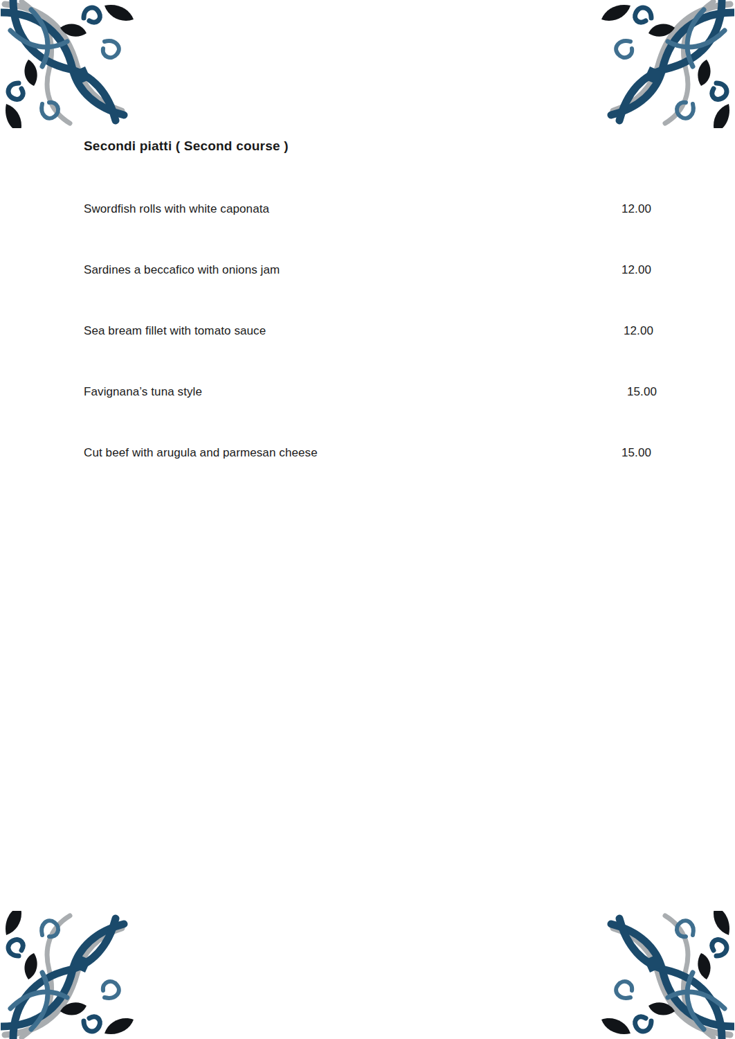Secondi piatti ( Second course )
Swordfish rolls with white caponata 12.00
Sardines a beccafico with onions jam 12.00
Sea bream fillet with tomato sauce 12.00
Favignana’s tuna style 15.00
Cut beef with arugula and parmesan cheese 15.00